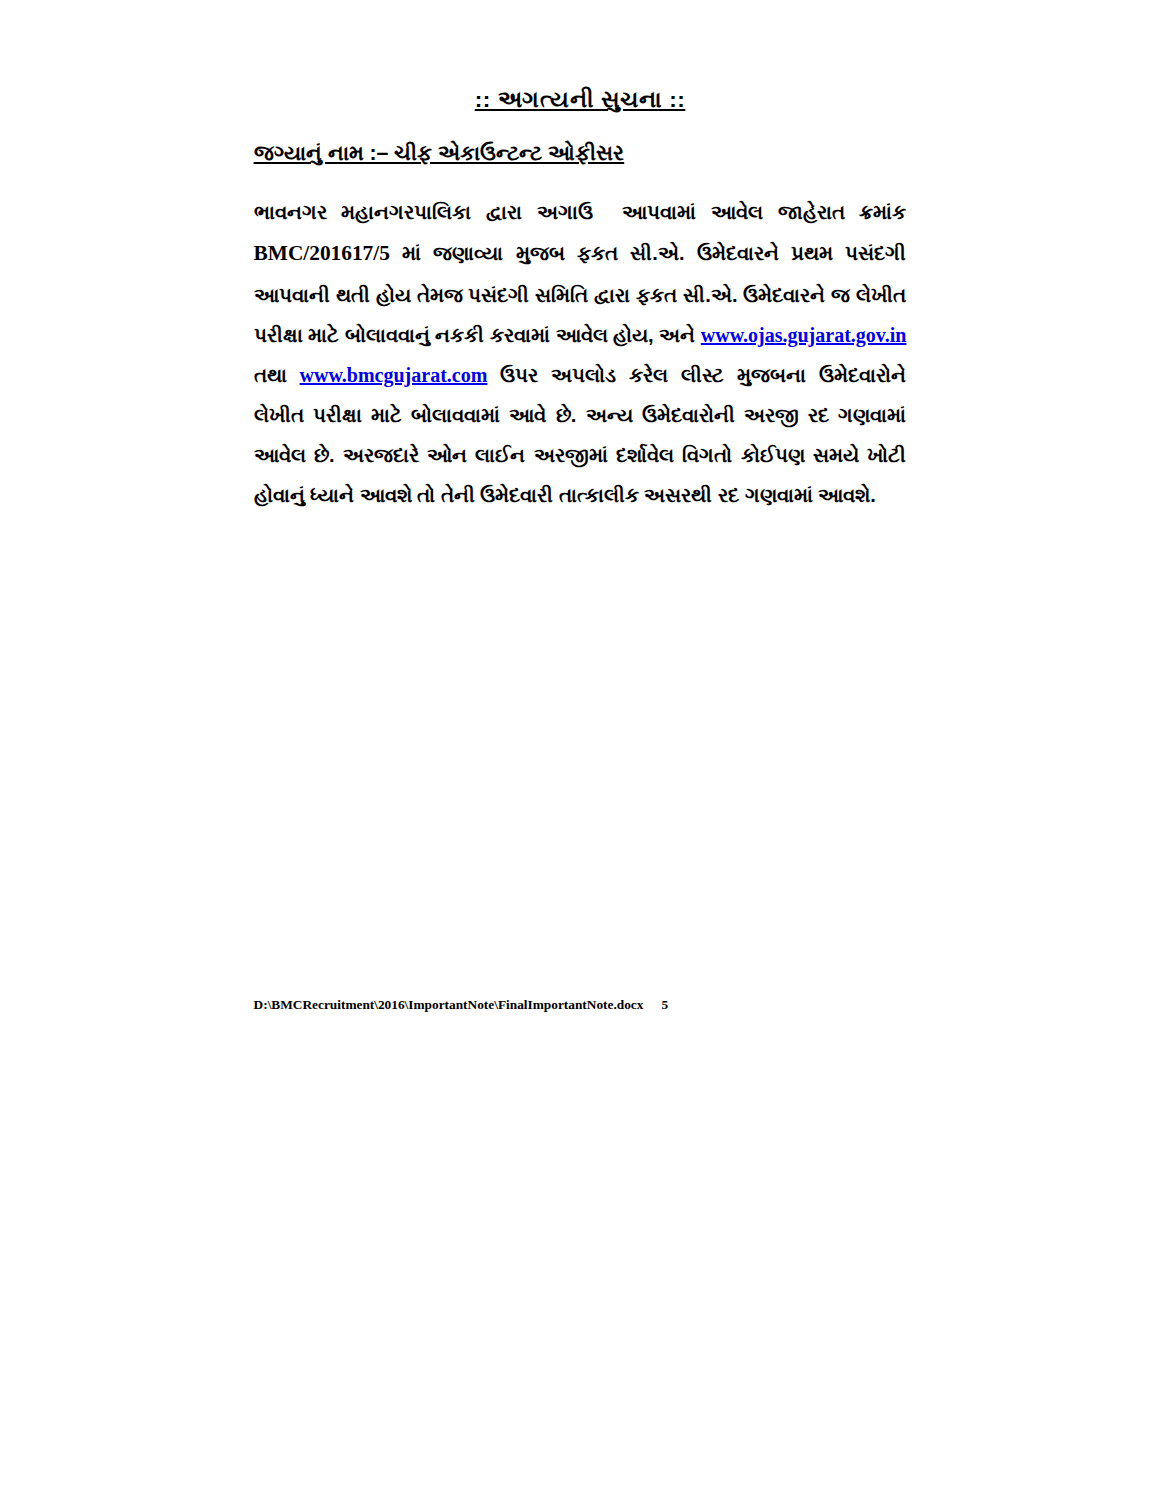:: અગત્યની સુચના ::
જગ્યાનું નામ :– ચીફ એકાઉન્ટન્ટ ઓફીસર
ભાવનગર મહાનગરપાલિકા દ્વારા અગાઉ આપવામાં આવેલ જાહેરાત ક્રમાંક BMC/201617/5 માં જણાવ્યા મુજબ ફકત સી.એ. ઉમેદવારને પ્રથમ પસંદગી આપવાની થતી હોય તેમજ પસંદગી સમિતિ દ્વારા ફકત સી.એ. ઉમેદવારને જ લેખીત પરીક્ષા માટે બોલાવવાનું નકકી કરવામાં આવેલ હોય, અને www.ojas.gujarat.gov.in તથા www.bmcgujarat.com ઉપર અપલોડ કરેલ લીસ્ટ મુજબના ઉમેદવારોને લેખીત પરીક્ષા માટે બોલાવવામાં આવે છે. અન્ય ઉમેદવારોની અરજી રદ ગણવામાં આવેલ છે. અરજદારે ઓન લાઈન અરજીમાં દર્શાવેલ વિગતો કોઈપણ સમયે ખોટી હોવાનું ધ્યાને આવશે તો તેની ઉમેદવારી તાત્કાલીક અસરથી રદ ગણવામાં આવશે.
D:\BMCRecruitment\2016\ImportantNote\FinalImportantNote.docx5